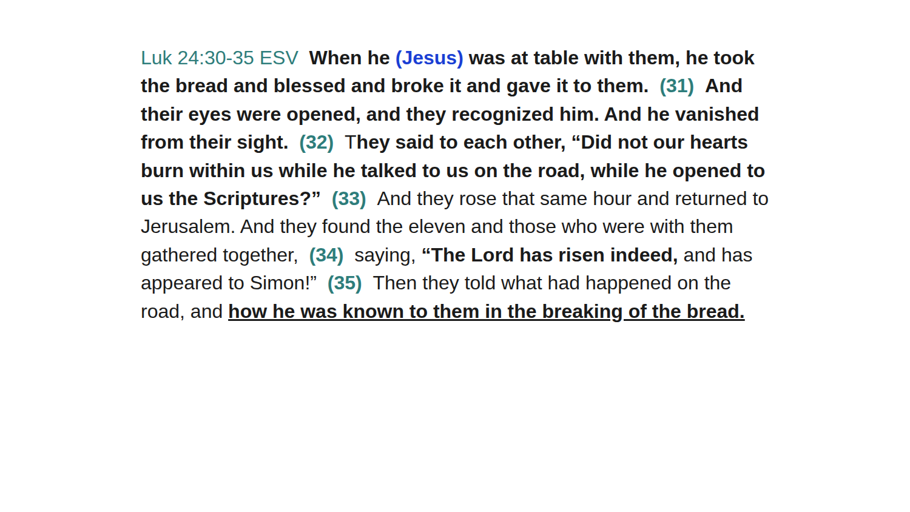Luk 24:30-35 ESV When he (Jesus) was at table with them, he took the bread and blessed and broke it and gave it to them. (31) And their eyes were opened, and they recognized him. And he vanished from their sight. (32) They said to each other, “Did not our hearts burn within us while he talked to us on the road, while he opened to us the Scriptures?” (33) And they rose that same hour and returned to Jerusalem. And they found the eleven and those who were with them gathered together, (34) saying, “The Lord has risen indeed, and has appeared to Simon!” (35) Then they told what had happened on the road, and how he was known to them in the breaking of the bread.